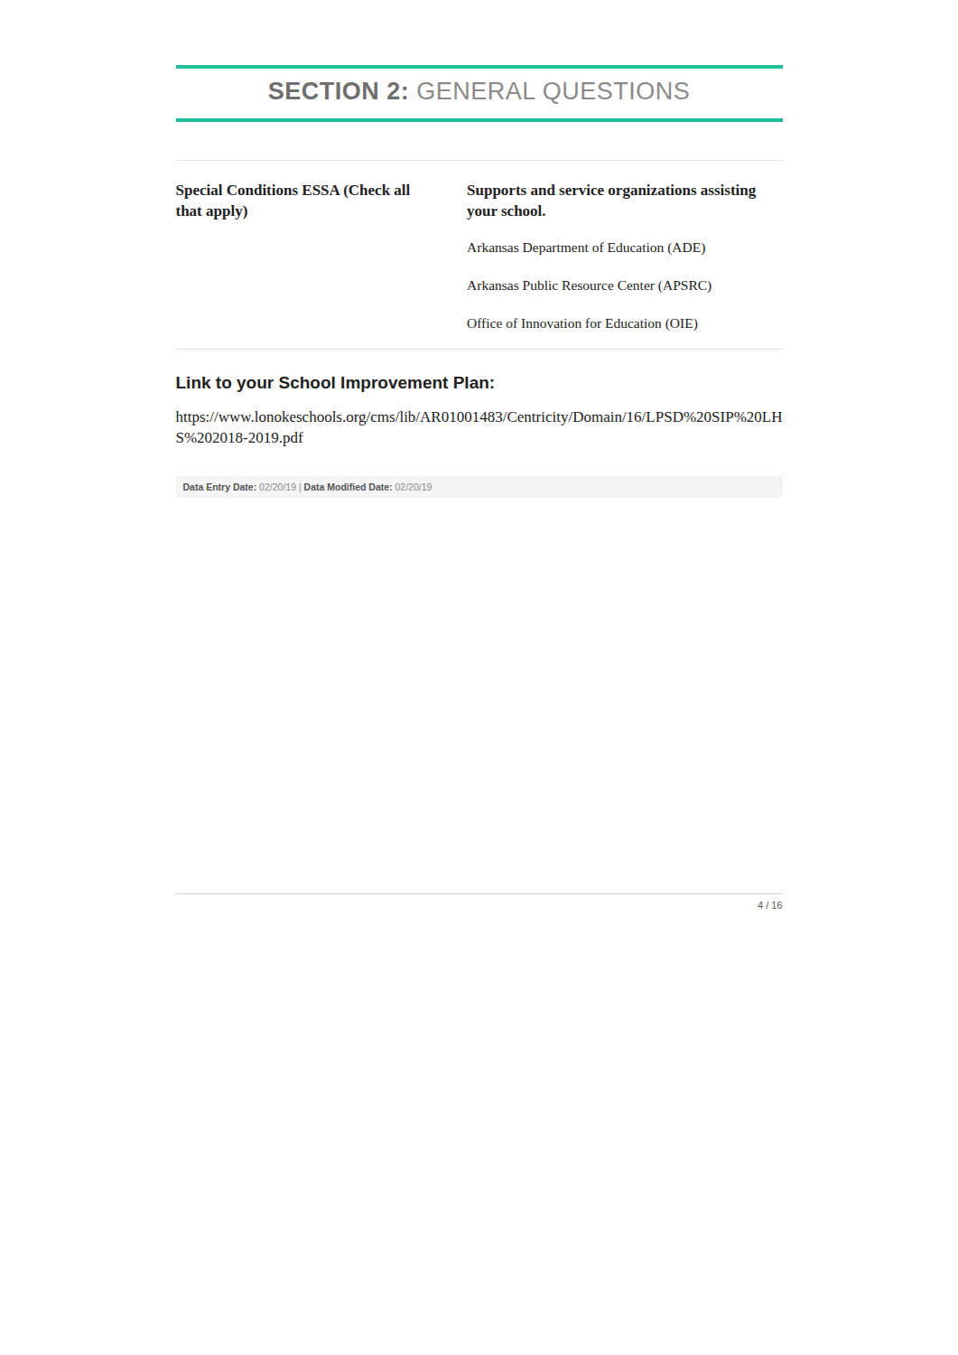SECTION 2: GENERAL QUESTIONS
| Special Conditions ESSA (Check all that apply) | Supports and service organizations assisting your school. Arkansas Department of Education (ADE) Arkansas Public Resource Center (APSRC) Office of Innovation for Education (OIE) |
Link to your School Improvement Plan:
https://www.lonokeschools.org/cms/lib/AR01001483/Centricity/Domain/16/LPSD%20SIP%20LHS%202018-2019.pdf
Data Entry Date: 02/20/19 | Data Modified Date: 02/20/19
4 / 16